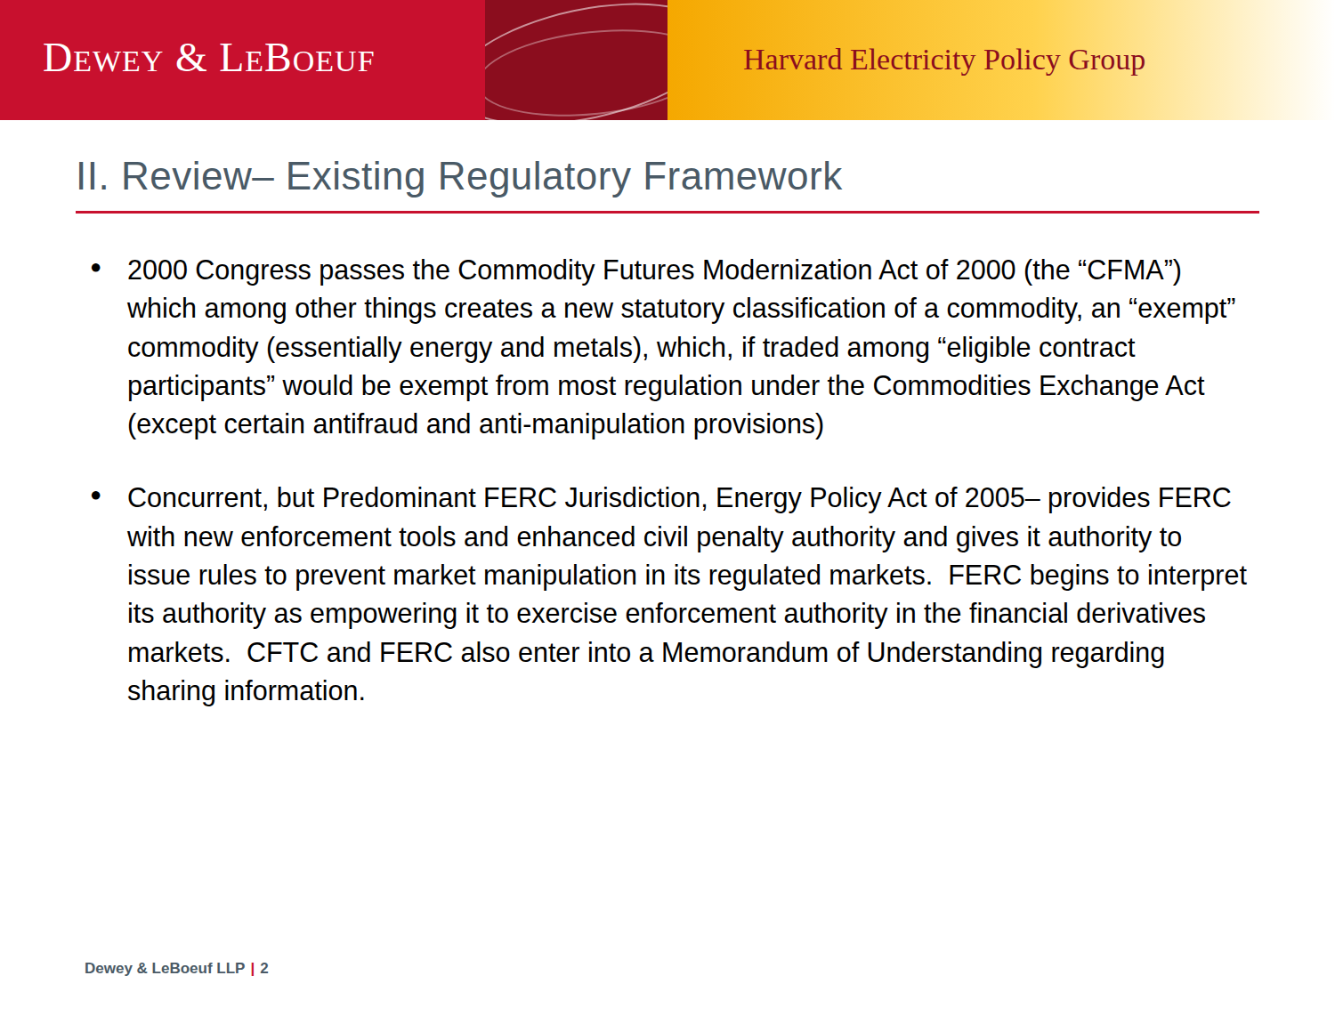DEWEY & LEBOEUF
Harvard Electricity Policy Group
II. Review– Existing Regulatory Framework
2000 Congress passes the Commodity Futures Modernization Act of 2000 (the “CFMA”) which among other things creates a new statutory classification of a commodity, an “exempt” commodity (essentially energy and metals), which, if traded among “eligible contract participants” would be exempt from most regulation under the Commodities Exchange Act (except certain antifraud and anti-manipulation provisions)
Concurrent, but Predominant FERC Jurisdiction, Energy Policy Act of 2005– provides FERC with new enforcement tools and enhanced civil penalty authority and gives it authority to issue rules to prevent market manipulation in its regulated markets. FERC begins to interpret its authority as empowering it to exercise enforcement authority in the financial derivatives markets. CFTC and FERC also enter into a Memorandum of Understanding regarding sharing information.
Dewey & LeBoeuf LLP|2